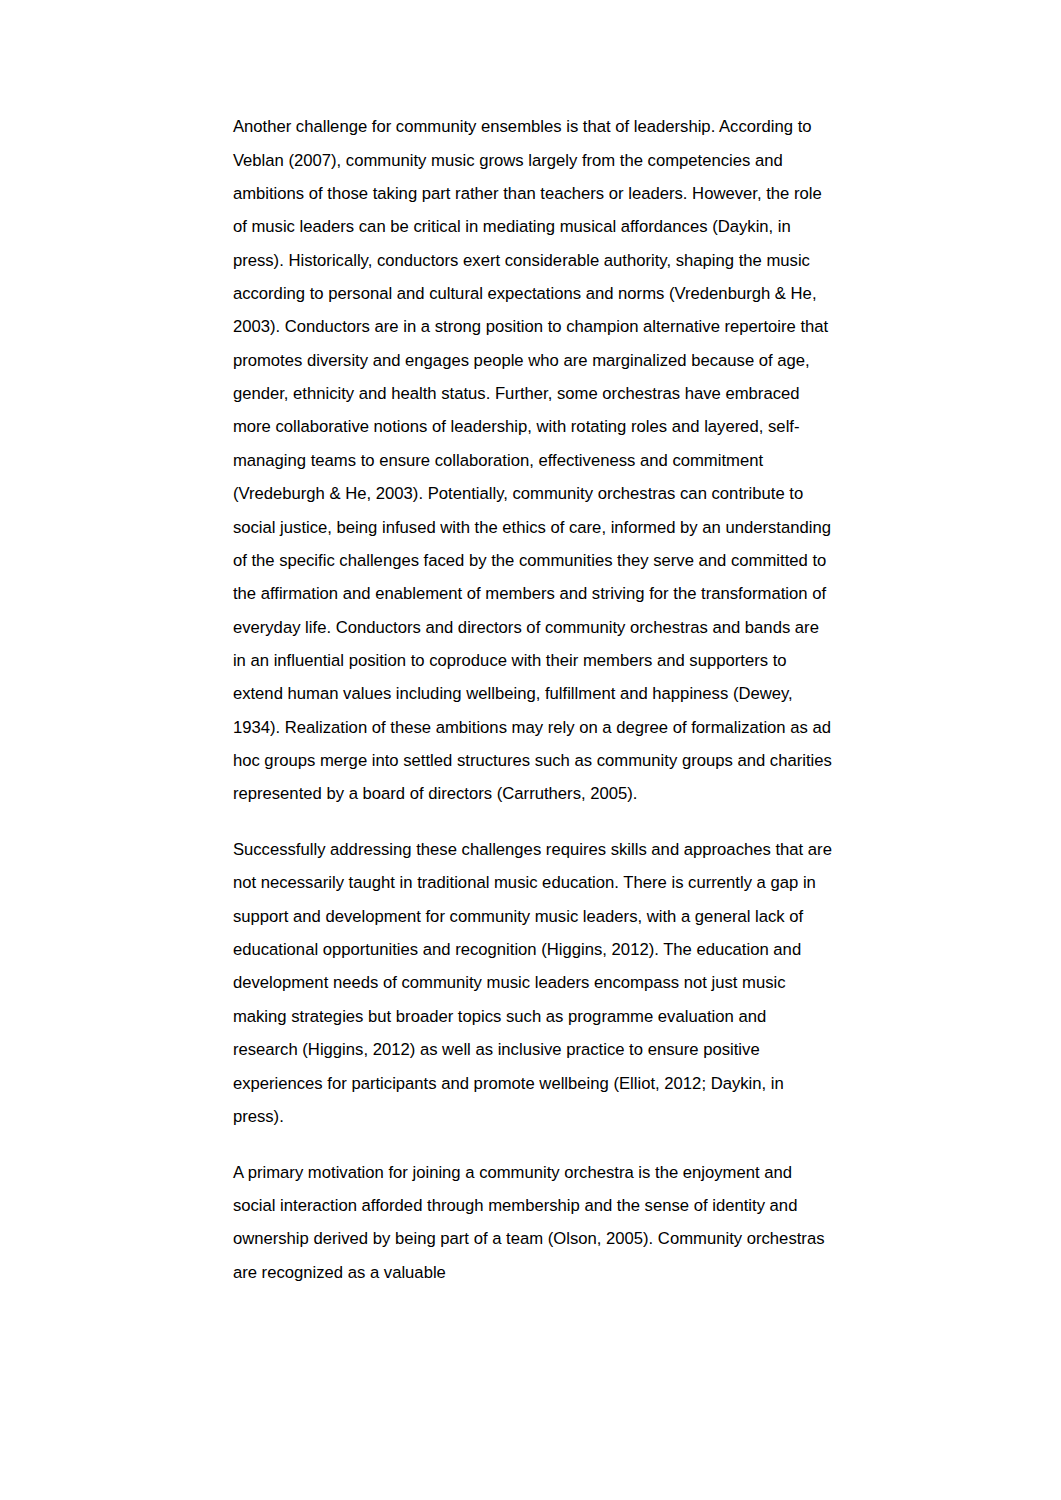Another challenge for community ensembles is that of leadership. According to Veblan (2007), community music grows largely from the competencies and ambitions of those taking part rather than teachers or leaders. However, the role of music leaders can be critical in mediating musical affordances (Daykin, in press). Historically, conductors exert considerable authority, shaping the music according to personal and cultural expectations and norms (Vredenburgh & He, 2003). Conductors are in a strong position to champion alternative repertoire that promotes diversity and engages people who are marginalized because of age, gender, ethnicity and health status. Further, some orchestras have embraced more collaborative notions of leadership, with rotating roles and layered, self-managing teams to ensure collaboration, effectiveness and commitment (Vredeburgh & He, 2003). Potentially, community orchestras can contribute to social justice, being infused with the ethics of care, informed by an understanding of the specific challenges faced by the communities they serve and committed to the affirmation and enablement of members and striving for the transformation of everyday life. Conductors and directors of community orchestras and bands are in an influential position to coproduce with their members and supporters to extend human values including wellbeing, fulfillment and happiness (Dewey, 1934). Realization of these ambitions may rely on a degree of formalization as ad hoc groups merge into settled structures such as community groups and charities represented by a board of directors (Carruthers, 2005).
Successfully addressing these challenges requires skills and approaches that are not necessarily taught in traditional music education. There is currently a gap in support and development for community music leaders, with a general lack of educational opportunities and recognition (Higgins, 2012). The education and development needs of community music leaders encompass not just music making strategies but broader topics such as programme evaluation and research (Higgins, 2012) as well as inclusive practice to ensure positive experiences for participants and promote wellbeing (Elliot, 2012; Daykin, in press).
A primary motivation for joining a community orchestra is the enjoyment and social interaction afforded through membership and the sense of identity and ownership derived by being part of a team (Olson, 2005). Community orchestras are recognized as a valuable